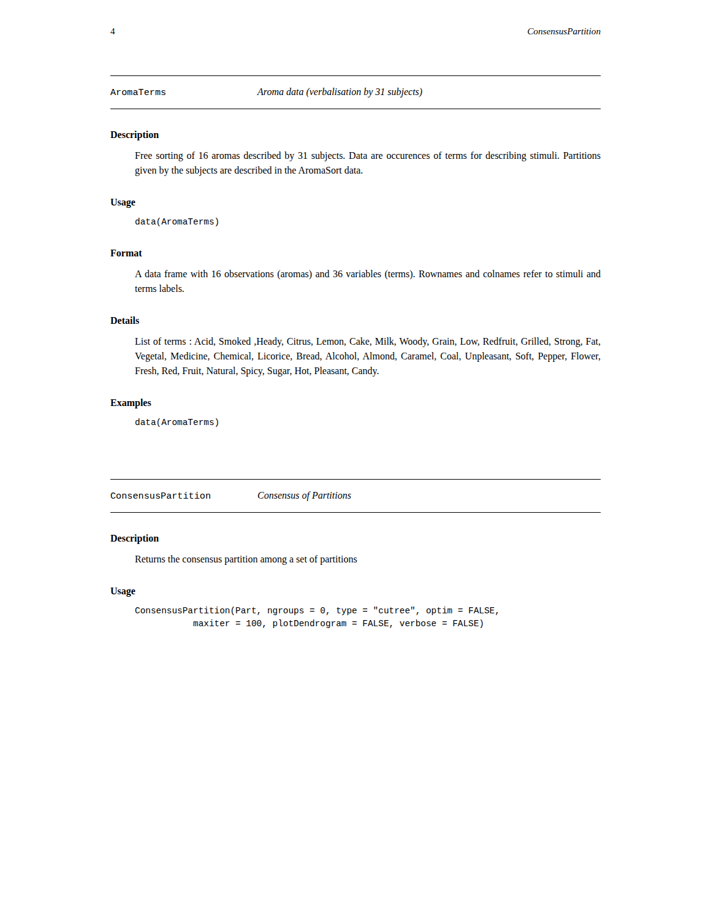4 ConsensusPartition
AromaTerms
Aroma data (verbalisation by 31 subjects)
Description
Free sorting of 16 aromas described by 31 subjects. Data are occurences of terms for describing stimuli. Partitions given by the subjects are described in the AromaSort data.
Usage
data(AromaTerms)
Format
A data frame with 16 observations (aromas) and 36 variables (terms). Rownames and colnames refer to stimuli and terms labels.
Details
List of terms : Acid, Smoked ,Heady, Citrus, Lemon, Cake, Milk, Woody, Grain, Low, Redfruit, Grilled, Strong, Fat, Vegetal, Medicine, Chemical, Licorice, Bread, Alcohol, Almond, Caramel, Coal, Unpleasant, Soft, Pepper, Flower, Fresh, Red, Fruit, Natural, Spicy, Sugar, Hot, Pleasant, Candy.
Examples
data(AromaTerms)
ConsensusPartition
Consensus of Partitions
Description
Returns the consensus partition among a set of partitions
Usage
ConsensusPartition(Part, ngroups = 0, type = "cutree", optim = FALSE,
           maxiter = 100, plotDendrogram = FALSE, verbose = FALSE)